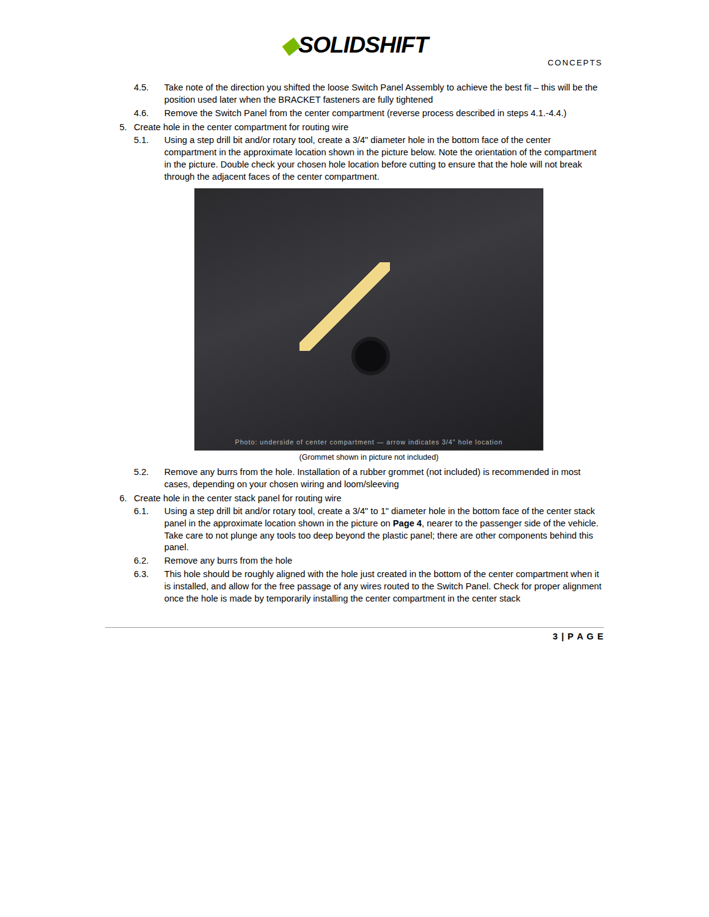◆SOLIDSHIFT
CONCEPTS
4.5. Take note of the direction you shifted the loose Switch Panel Assembly to achieve the best fit – this will be the position used later when the BRACKET fasteners are fully tightened
4.6. Remove the Switch Panel from the center compartment (reverse process described in steps 4.1.-4.4.)
5. Create hole in the center compartment for routing wire
5.1. Using a step drill bit and/or rotary tool, create a 3/4" diameter hole in the bottom face of the center compartment in the approximate location shown in the picture below. Note the orientation of the compartment in the picture. Double check your chosen hole location before cutting to ensure that the hole will not break through the adjacent faces of the center compartment.
Photo: underside of center compartment — arrow indicates 3/4" hole location
(Grommet shown in picture not included)
5.2. Remove any burrs from the hole. Installation of a rubber grommet (not included) is recommended in most cases, depending on your chosen wiring and loom/sleeving
6. Create hole in the center stack panel for routing wire
6.1. Using a step drill bit and/or rotary tool, create a 3/4" to 1" diameter hole in the bottom face of the center stack panel in the approximate location shown in the picture on Page 4, nearer to the passenger side of the vehicle. Take care to not plunge any tools too deep beyond the plastic panel; there are other components behind this panel.
6.2. Remove any burrs from the hole
6.3. This hole should be roughly aligned with the hole just created in the bottom of the center compartment when it is installed, and allow for the free passage of any wires routed to the Switch Panel. Check for proper alignment once the hole is made by temporarily installing the center compartment in the center stack
3 | P A G E